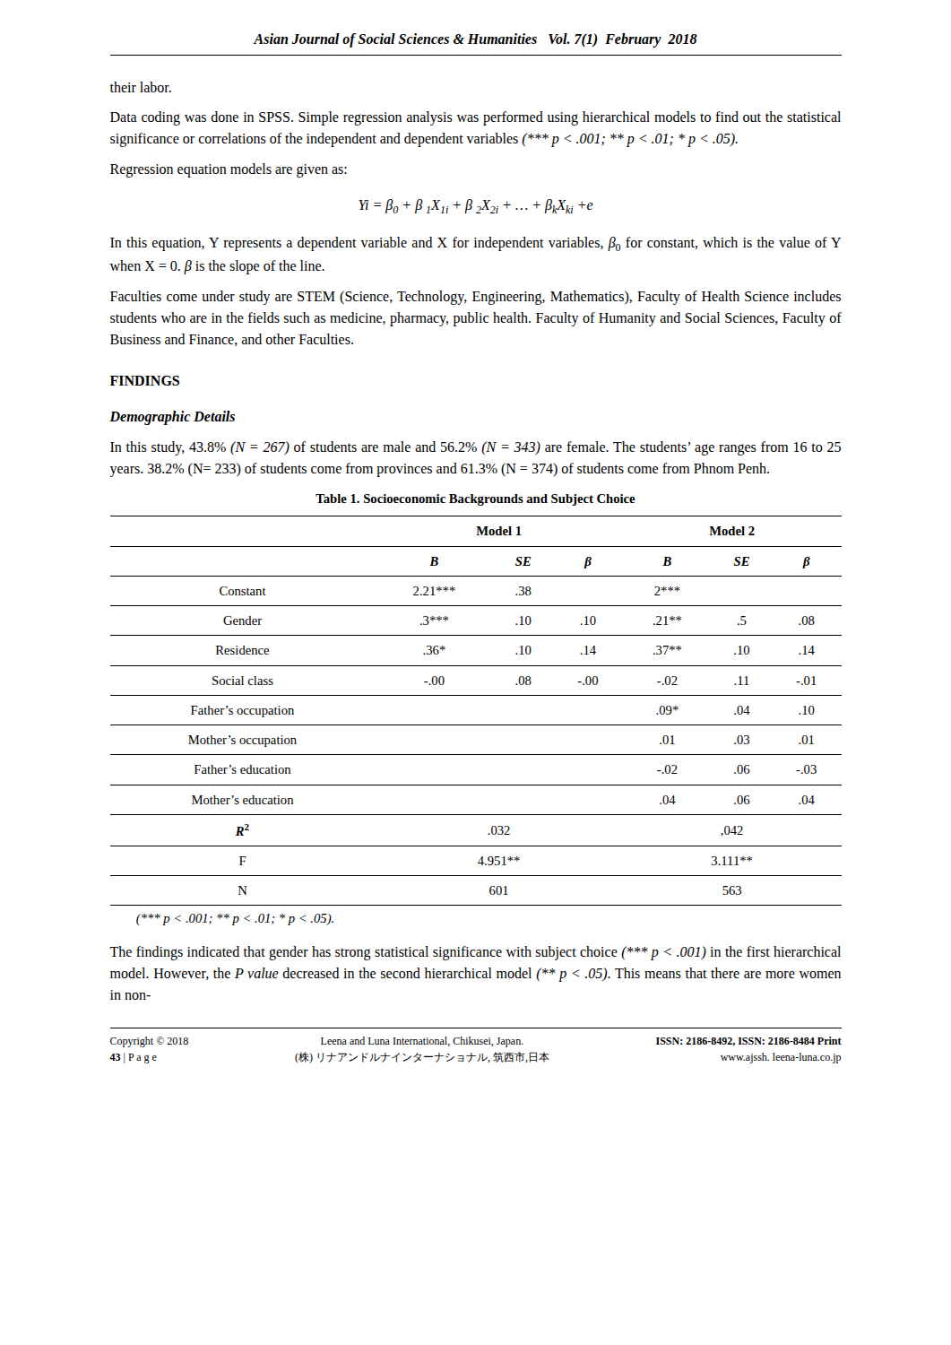Asian Journal of Social Sciences & Humanities Vol. 7(1) February 2018
their labor.
Data coding was done in SPSS. Simple regression analysis was performed using hierarchical models to find out the statistical significance or correlations of the independent and dependent variables (*** p < .001; ** p < .01; * p < .05).
Regression equation models are given as:
Yi = β0 + β 1X1i + β 2X2i + … + βkXki +e
In this equation, Y represents a dependent variable and X for independent variables, β0 for constant, which is the value of Y when X = 0. β is the slope of the line.
Faculties come under study are STEM (Science, Technology, Engineering, Mathematics), Faculty of Health Science includes students who are in the fields such as medicine, pharmacy, public health. Faculty of Humanity and Social Sciences, Faculty of Business and Finance, and other Faculties.
FINDINGS
Demographic Details
In this study, 43.8% (N = 267) of students are male and 56.2% (N = 343) are female. The students’ age ranges from 16 to 25 years. 38.2% (N= 233) of students come from provinces and 61.3% (N = 374) of students come from Phnom Penh.
Table 1. Socioeconomic Backgrounds and Subject Choice
| | Model 1 | Model 2 |
| --- | --- | --- |
| | B | SE | β | B | SE | β |
| Constant | 2.21*** | .38 | | 2*** | | |
| Gender | .3*** | .10 | .10 | .21** | .5 | .08 |
| Residence | .36* | .10 | .14 | .37** | .10 | .14 |
| Social class | -.00 | .08 | -.00 | -.02 | .11 | -.01 |
| Father’s occupation | | | | .09* | .04 | .10 |
| Mother’s occupation | | | | .01 | .03 | .01 |
| Father’s education | | | | -.02 | .06 | -.03 |
| Mother’s education | | | | .04 | .06 | .04 |
| R 2 | .032 | ,042 |
| F | 4.951** | 3.111** |
| N | 601 | 563 |
(*** p < .001; ** p < .01; * p < .05).
The findings indicated that gender has strong statistical significance with subject choice (*** p < .001) in the first hierarchical model. However, the P value decreased in the second hierarchical model (** p < .05). This means that there are more women in non-
Copyright © 2018
43 | P a g e
Leena and Luna International, Chikusei, Japan.
(株) リナアンドルナインターナショナル, 筑西市,日本
ISSN: 2186-8492, ISSN: 2186-8484 Print
www.ajssh. leena-luna.co.jp